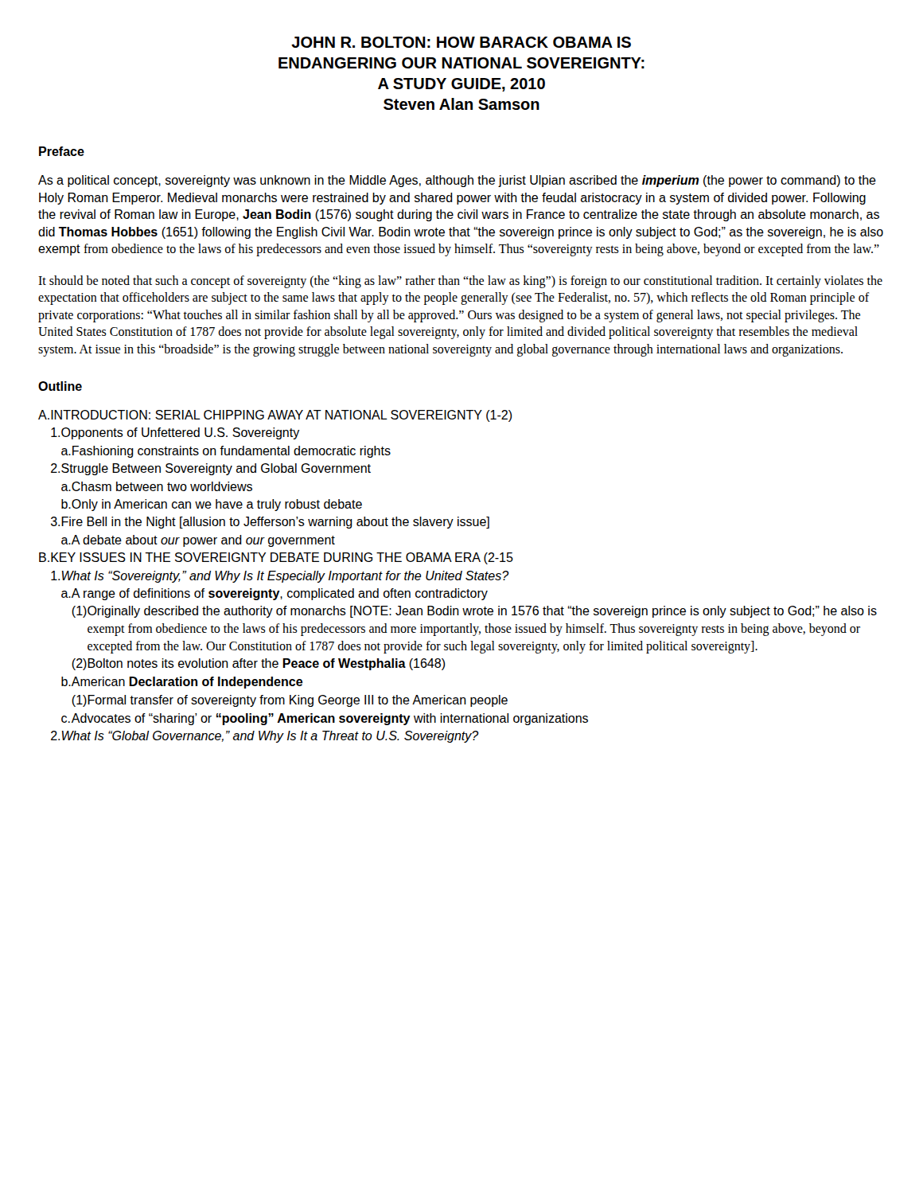JOHN R. BOLTON: HOW BARACK OBAMA IS
ENDANGERING OUR NATIONAL SOVEREIGNTY:
A STUDY GUIDE, 2010
Steven Alan Samson
Preface
As a political concept, sovereignty was unknown in the Middle Ages, although the jurist Ulpian ascribed the imperium (the power to command) to the Holy Roman Emperor. Medieval monarchs were restrained by and shared power with the feudal aristocracy in a system of divided power. Following the revival of Roman law in Europe, Jean Bodin (1576) sought during the civil wars in France to centralize the state through an absolute monarch, as did Thomas Hobbes (1651) following the English Civil War. Bodin wrote that “the sovereign prince is only subject to God;” as the sovereign, he is also exempt from obedience to the laws of his predecessors and even those issued by himself. Thus “sovereignty rests in being above, beyond or excepted from the law.”
It should be noted that such a concept of sovereignty (the “king as law” rather than “the law as king”) is foreign to our constitutional tradition. It certainly violates the expectation that officeholders are subject to the same laws that apply to the people generally (see The Federalist, no. 57), which reflects the old Roman principle of private corporations: “What touches all in similar fashion shall by all be approved.” Ours was designed to be a system of general laws, not special privileges. The United States Constitution of 1787 does not provide for absolute legal sovereignty, only for limited and divided political sovereignty that resembles the medieval system. At issue in this “broadside” is the growing struggle between national sovereignty and global governance through international laws and organizations.
Outline
| A. | INTRODUCTION: SERIAL CHIPPING AWAY AT NATIONAL SOVEREIGNTY (1-2) |
| | 1. | Opponents of Unfettered U.S. Sovereignty |
| | | a. | Fashioning constraints on fundamental democratic rights |
| | 2. | Struggle Between Sovereignty and Global Government |
| | | a. | Chasm between two worldviews |
| | | b. | Only in American can we have a truly robust debate |
| | 3. | Fire Bell in the Night [allusion to Jefferson’s warning about the slavery issue] |
| | | a. | A debate about our power and our government |
| B. | KEY ISSUES IN THE SOVEREIGNTY DEBATE DURING THE OBAMA ERA (2-15 |
| | 1. | What Is “Sovereignty,” and Why Is It Especially Important for the United States? |
| | | a. | A range of definitions of sovereignty , complicated and often contradictory |
| | | | / (1) / Originally described the authority of monarchs [NOTE: Jean Bodin wrote in 1576 that “the sovereign prince is only subject to God;” he also is exempt from obedience to the laws of his predecessors and more importantly, those issued by himself. Thus sovereignty rests in being above, beyond or excepted from the law. Our Constitution of 1787 does not provide for such legal sovereignty, only for limited political sovereignty]. / / (2) / Bolton notes its evolution after the Peace of Westphalia (1648) / |
| | | b. | American Declaration of Independence |
| | | | / (1) / Formal transfer of sovereignty from King George III to the American people / |
| | | c. | Advocates of “sharing’ or “pooling” American sovereignty with international organizations |
| | 2. | What Is “Global Governance,” and Why Is It a Threat to U.S. Sovereignty? |